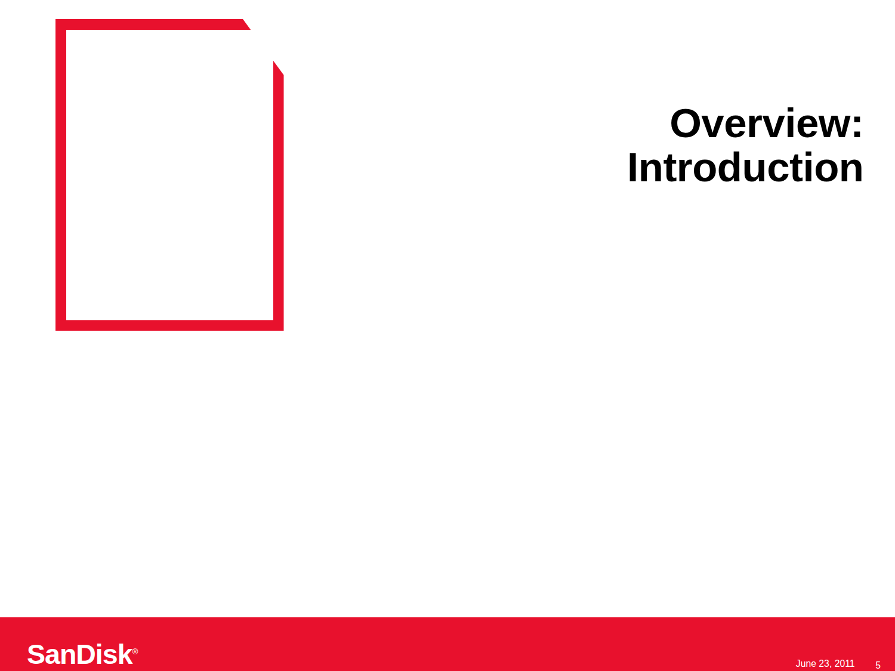Overview:
Introduction
SanDisk®
June 23, 2011
5